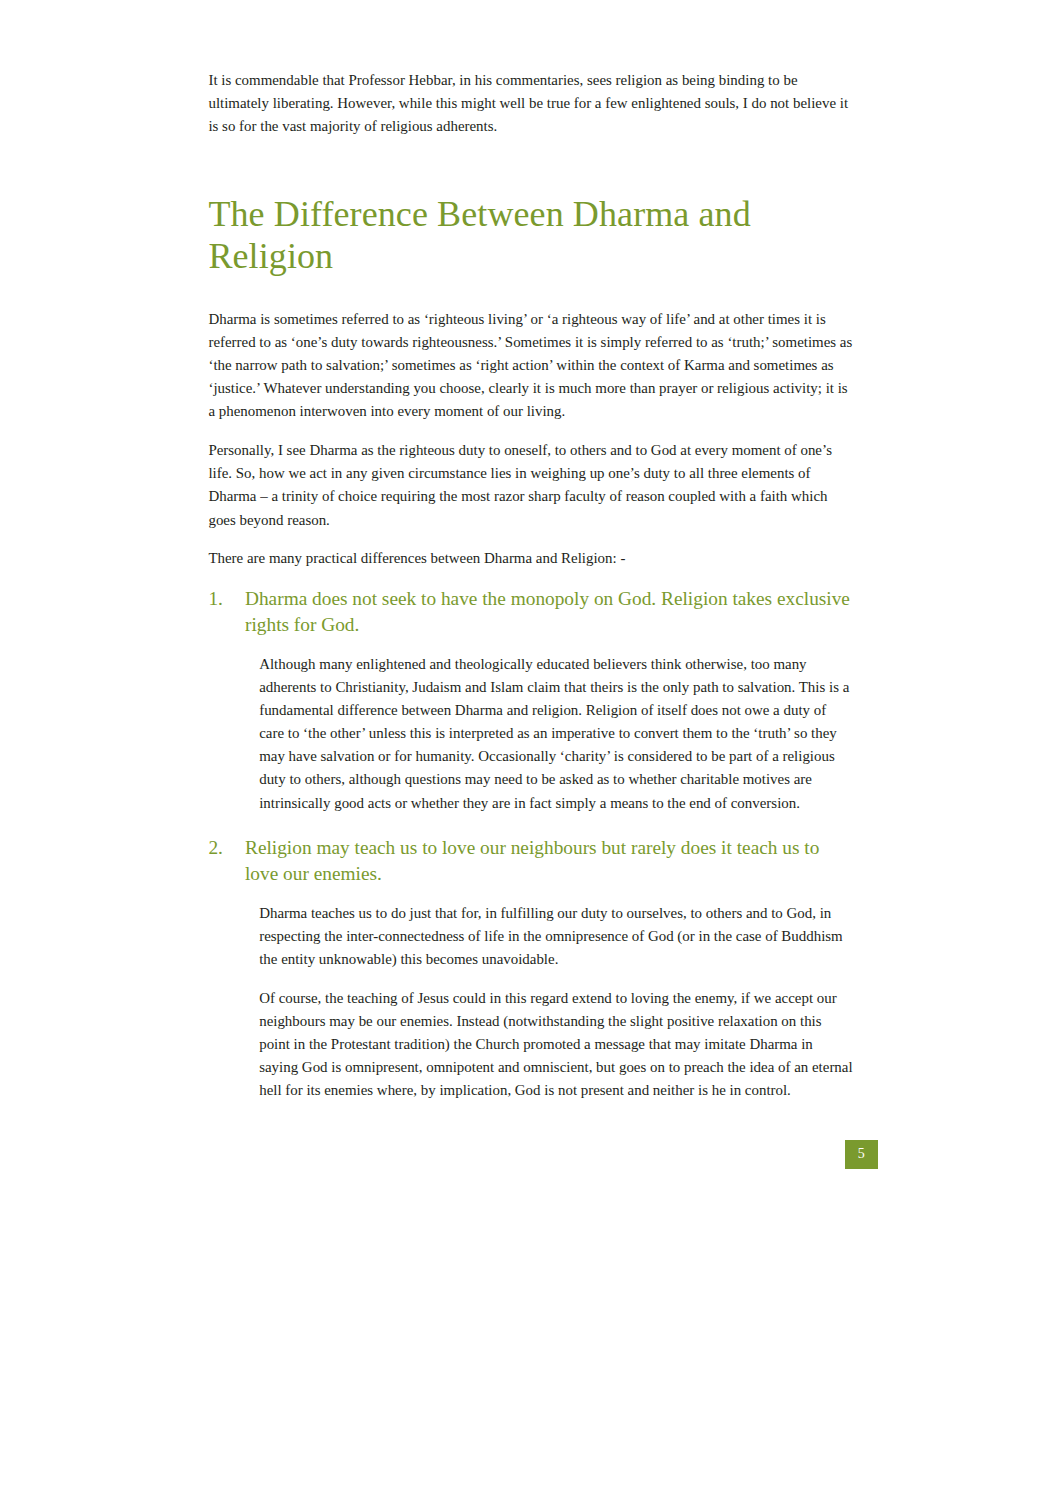It is commendable that Professor Hebbar, in his commentaries, sees religion as being binding to be ultimately liberating. However, while this might well be true for a few enlightened souls, I do not believe it is so for the vast majority of religious adherents.
The Difference Between Dharma and Religion
Dharma is sometimes referred to as ‘righteous living’ or ‘a righteous way of life’ and at other times it is referred to as ‘one’s duty towards righteousness.’ Sometimes it is simply referred to as ‘truth;’ sometimes as ‘the narrow path to salvation;’ sometimes as ‘right action’ within the context of Karma and sometimes as ‘justice.’ Whatever understanding you choose, clearly it is much more than prayer or religious activity; it is a phenomenon interwoven into every moment of our living.
Personally, I see Dharma as the righteous duty to oneself, to others and to God at every moment of one’s life. So, how we act in any given circumstance lies in weighing up one’s duty to all three elements of Dharma – a trinity of choice requiring the most razor sharp faculty of reason coupled with a faith which goes beyond reason.
There are many practical differences between Dharma and Religion: -
Dharma does not seek to have the monopoly on God. Religion takes exclusive rights for God.
Although many enlightened and theologically educated believers think otherwise, too many adherents to Christianity, Judaism and Islam claim that theirs is the only path to salvation. This is a fundamental difference between Dharma and religion. Religion of itself does not owe a duty of care to ‘the other’ unless this is interpreted as an imperative to convert them to the ‘truth’ so they may have salvation or for humanity. Occasionally ‘charity’ is considered to be part of a religious duty to others, although questions may need to be asked as to whether charitable motives are intrinsically good acts or whether they are in fact simply a means to the end of conversion.
Religion may teach us to love our neighbours but rarely does it teach us to love our enemies.
Dharma teaches us to do just that for, in fulfilling our duty to ourselves, to others and to God, in respecting the inter-connectedness of life in the omnipresence of God (or in the case of Buddhism the entity unknowable) this becomes unavoidable.
Of course, the teaching of Jesus could in this regard extend to loving the enemy, if we accept our neighbours may be our enemies. Instead (notwithstanding the slight positive relaxation on this point in the Protestant tradition) the Church promoted a message that may imitate Dharma in saying God is omnipresent, omnipotent and omniscient, but goes on to preach the idea of an eternal hell for its enemies where, by implication, God is not present and neither is he in control.
5